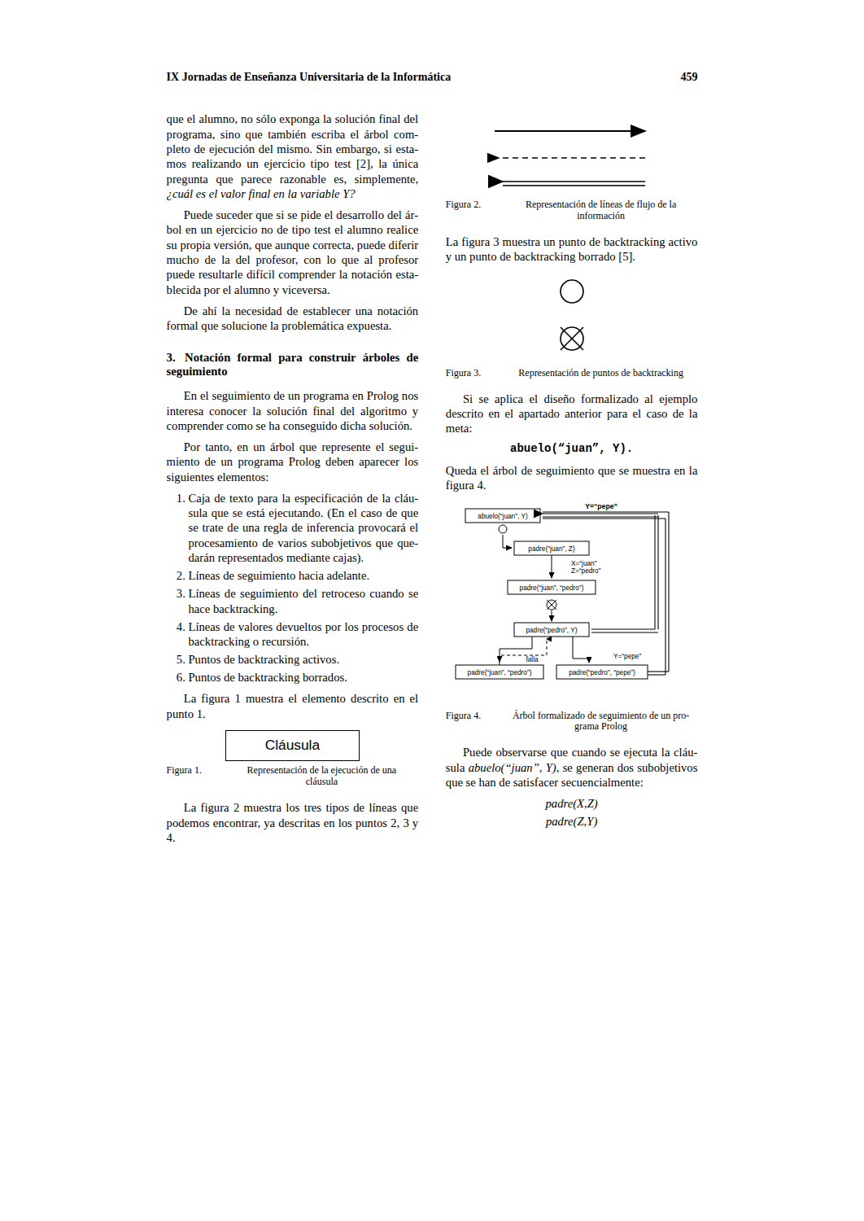IX Jornadas de Enseñanza Universitaria de la Informática 459
que el alumno, no sólo exponga la solución final del programa, sino que también escriba el árbol completo de ejecución del mismo. Sin embargo, si estamos realizando un ejercicio tipo test [2], la única pregunta que parece razonable es, simplemente, ¿cuál es el valor final en la variable Y?
Puede suceder que si se pide el desarrollo del árbol en un ejercicio no de tipo test el alumno realice su propia versión, que aunque correcta, puede diferir mucho de la del profesor, con lo que al profesor puede resultarle difícil comprender la notación establecida por el alumno y viceversa.
De ahí la necesidad de establecer una notación formal que solucione la problemática expuesta.
3. Notación formal para construir árboles de seguimiento
En el seguimiento de un programa en Prolog nos interesa conocer la solución final del algoritmo y comprender como se ha conseguido dicha solución.
Por tanto, en un árbol que represente el seguimiento de un programa Prolog deben aparecer los siguientes elementos:
Caja de texto para la especificación de la cláusula que se está ejecutando. (En el caso de que se trate de una regla de inferencia provocará el procesamiento de varios subobjetivos que quedarán representados mediante cajas).
Líneas de seguimiento hacia adelante.
Líneas de seguimiento del retroceso cuando se hace backtracking.
Líneas de valores devueltos por los procesos de backtracking o recursión.
Puntos de backtracking activos.
Puntos de backtracking borrados.
La figura 1 muestra el elemento descrito en el punto 1.
Cláusula
Figura 1. Representación de la ejecución de una cláusula
La figura 2 muestra los tres tipos de líneas que podemos encontrar, ya descritas en los puntos 2, 3 y 4.
Figura 2. Representación de líneas de flujo de la información
La figura 3 muestra un punto de backtracking activo y un punto de backtracking borrado [5].
Figura 3. Representación de puntos de backtracking
Si se aplica el diseño formalizado al ejemplo descrito en el apartado anterior para el caso de la meta:
abuelo(“juan”, Y).
Queda el árbol de seguimiento que se muestra en la figura 4.
abuelo(“juan”, Y) Y=“pepe” padre(“juan”, Z) X=“juan” Z=“pedro” padre(“juan”, “pedro”) padre(“pedro”, Y) falla padre(“juan”, “pedro”) padre(“pedro”, “pepe”) Y=“pepe”
Figura 4. Árbol formalizado de seguimiento de un programa Prolog
Puede observarse que cuando se ejecuta la cláusula abuelo(“juan”, Y), se generan dos subobjetivos que se han de satisfacer secuencialmente:
padre(X,Z)
padre(Z,Y)